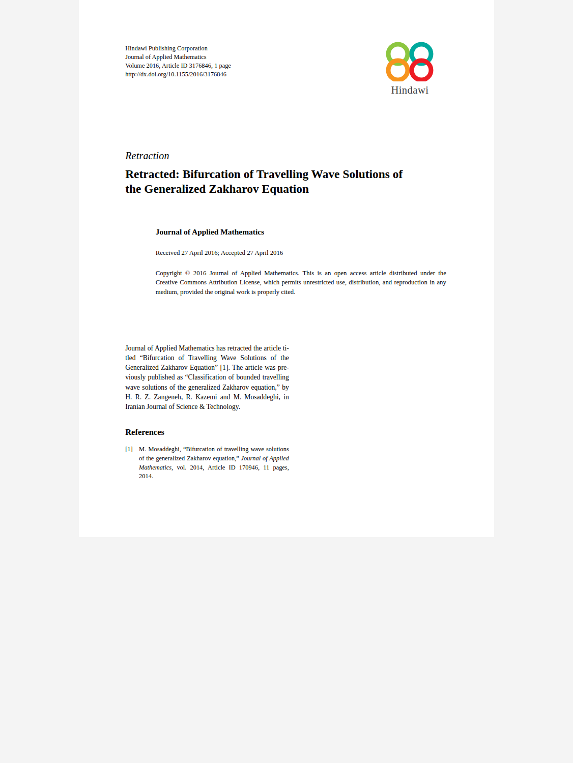Hindawi Publishing Corporation
Journal of Applied Mathematics
Volume 2016, Article ID 3176846, 1 page
http://dx.doi.org/10.1155/2016/3176846
Hindawi
Retraction
Retracted: Bifurcation of Travelling Wave Solutions of
the Generalized Zakharov Equation
Journal of Applied Mathematics
Received 27 April 2016; Accepted 27 April 2016
Copyright © 2016 Journal of Applied Mathematics. This is an open access article distributed under the Creative Commons Attribution License, which permits unrestricted use, distribution, and reproduction in any medium, provided the original work is properly cited.
Journal of Applied Mathematics has retracted the article titled “Bifurcation of Travelling Wave Solutions of the Generalized Zakharov Equation” [1]. The article was previously published as “Classification of bounded travelling wave solutions of the generalized Zakharov equation,” by H. R. Z. Zangeneh, R. Kazemi and M. Mosaddeghi, in Iranian Journal of Science & Technology.
References
[1] M. Mosaddeghi, “Bifurcation of travelling wave solutions of the generalized Zakharov equation,” Journal of Applied Mathematics, vol. 2014, Article ID 170946, 11 pages, 2014.